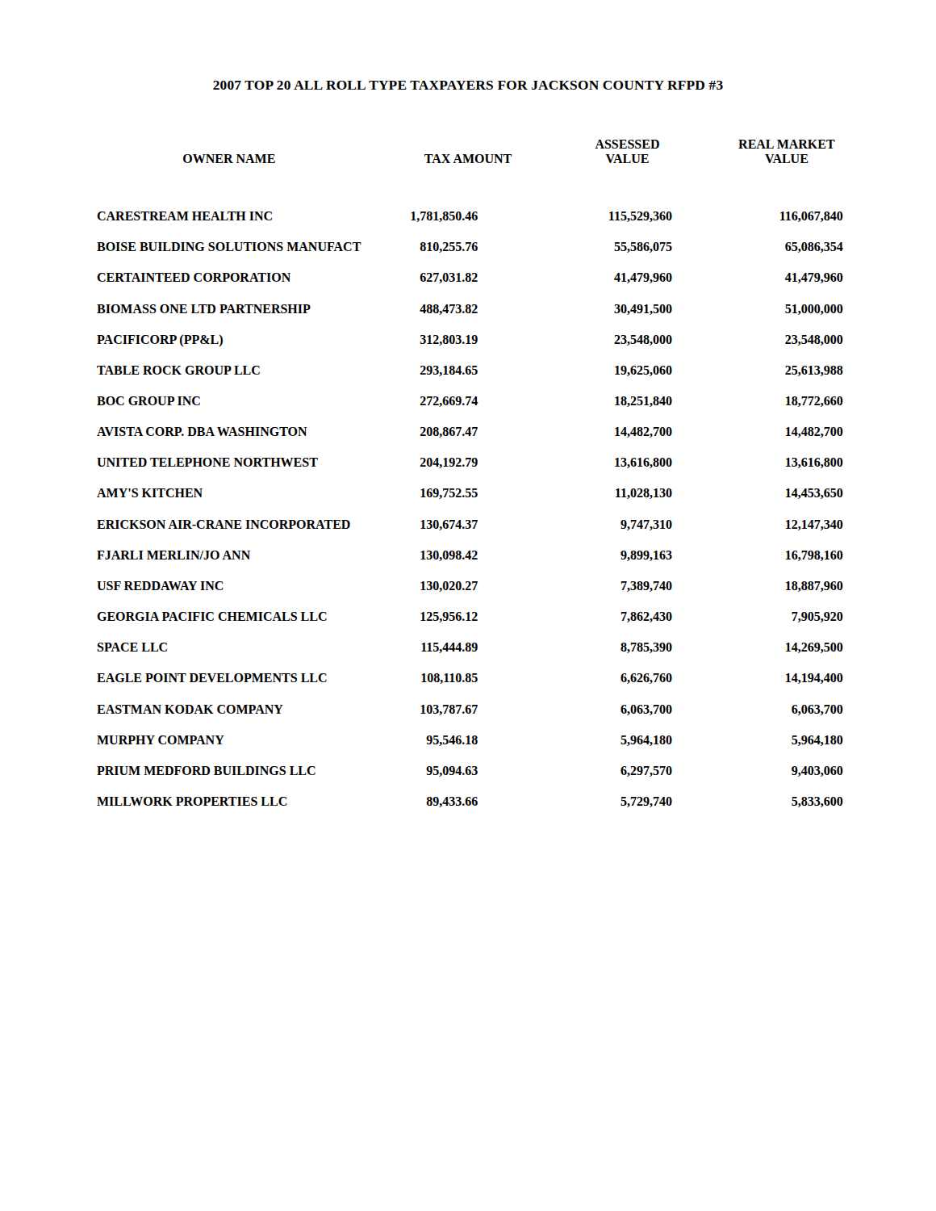2007 TOP 20 ALL ROLL TYPE TAXPAYERS FOR JACKSON COUNTY RFPD #3
| OWNER NAME | TAX AMOUNT | ASSESSED VALUE | REAL MARKET VALUE |
| --- | --- | --- | --- |
| CARESTREAM HEALTH INC | 1,781,850.46 | 115,529,360 | 116,067,840 |
| BOISE BUILDING SOLUTIONS MANUFACT | 810,255.76 | 55,586,075 | 65,086,354 |
| CERTAINTEED CORPORATION | 627,031.82 | 41,479,960 | 41,479,960 |
| BIOMASS ONE LTD PARTNERSHIP | 488,473.82 | 30,491,500 | 51,000,000 |
| PACIFICORP (PP&L) | 312,803.19 | 23,548,000 | 23,548,000 |
| TABLE ROCK GROUP LLC | 293,184.65 | 19,625,060 | 25,613,988 |
| BOC GROUP INC | 272,669.74 | 18,251,840 | 18,772,660 |
| AVISTA CORP. DBA WASHINGTON | 208,867.47 | 14,482,700 | 14,482,700 |
| UNITED TELEPHONE NORTHWEST | 204,192.79 | 13,616,800 | 13,616,800 |
| AMY'S KITCHEN | 169,752.55 | 11,028,130 | 14,453,650 |
| ERICKSON AIR-CRANE INCORPORATED | 130,674.37 | 9,747,310 | 12,147,340 |
| FJARLI MERLIN/JO ANN | 130,098.42 | 9,899,163 | 16,798,160 |
| USF REDDAWAY INC | 130,020.27 | 7,389,740 | 18,887,960 |
| GEORGIA PACIFIC CHEMICALS LLC | 125,956.12 | 7,862,430 | 7,905,920 |
| SPACE LLC | 115,444.89 | 8,785,390 | 14,269,500 |
| EAGLE POINT DEVELOPMENTS LLC | 108,110.85 | 6,626,760 | 14,194,400 |
| EASTMAN KODAK COMPANY | 103,787.67 | 6,063,700 | 6,063,700 |
| MURPHY COMPANY | 95,546.18 | 5,964,180 | 5,964,180 |
| PRIUM MEDFORD BUILDINGS LLC | 95,094.63 | 6,297,570 | 9,403,060 |
| MILLWORK PROPERTIES LLC | 89,433.66 | 5,729,740 | 5,833,600 |